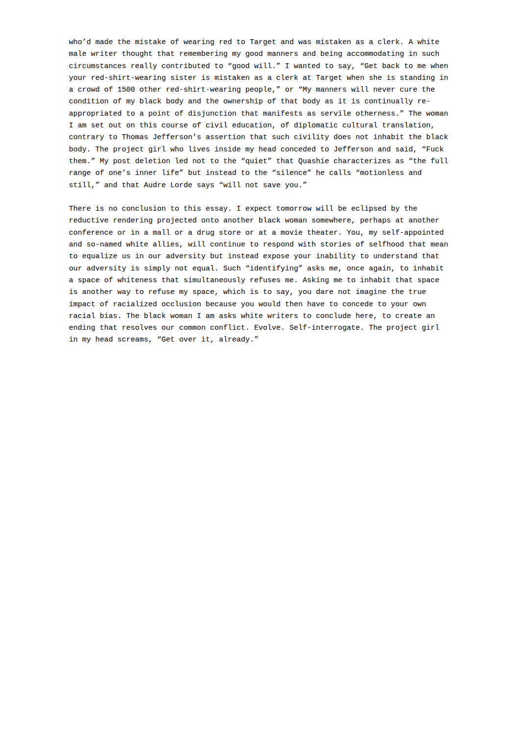who’d made the mistake of wearing red to Target and was mistaken as a clerk. A white male writer thought that remembering my good manners and being accommodating in such circumstances really contributed to “good will.” I wanted to say, “Get back to me when your red-shirt-wearing sister is mistaken as a clerk at Target when she is standing in a crowd of 1500 other red-shirt-wearing people,” or “My manners will never cure the condition of my black body and the ownership of that body as it is continually re-appropriated to a point of disjunction that manifests as servile otherness.” The woman I am set out on this course of civil education, of diplomatic cultural translation, contrary to Thomas Jefferson’s assertion that such civility does not inhabit the black body. The project girl who lives inside my head conceded to Jefferson and said, “Fuck them.” My post deletion led not to the “quiet” that Quashie characterizes as “the full range of one’s inner life” but instead to the “silence” he calls “motionless and still,” and that Audre Lorde says “will not save you.”
There is no conclusion to this essay. I expect tomorrow will be eclipsed by the reductive rendering projected onto another black woman somewhere, perhaps at another conference or in a mall or a drug store or at a movie theater. You, my self-appointed and so-named white allies, will continue to respond with stories of selfhood that mean to equalize us in our adversity but instead expose your inability to understand that our adversity is simply not equal. Such “identifying” asks me, once again, to inhabit a space of whiteness that simultaneously refuses me. Asking me to inhabit that space is another way to refuse my space, which is to say, you dare not imagine the true impact of racialized occlusion because you would then have to concede to your own racial bias. The black woman I am asks white writers to conclude here, to create an ending that resolves our common conflict. Evolve. Self-interrogate. The project girl in my head screams, “Get over it, already.”